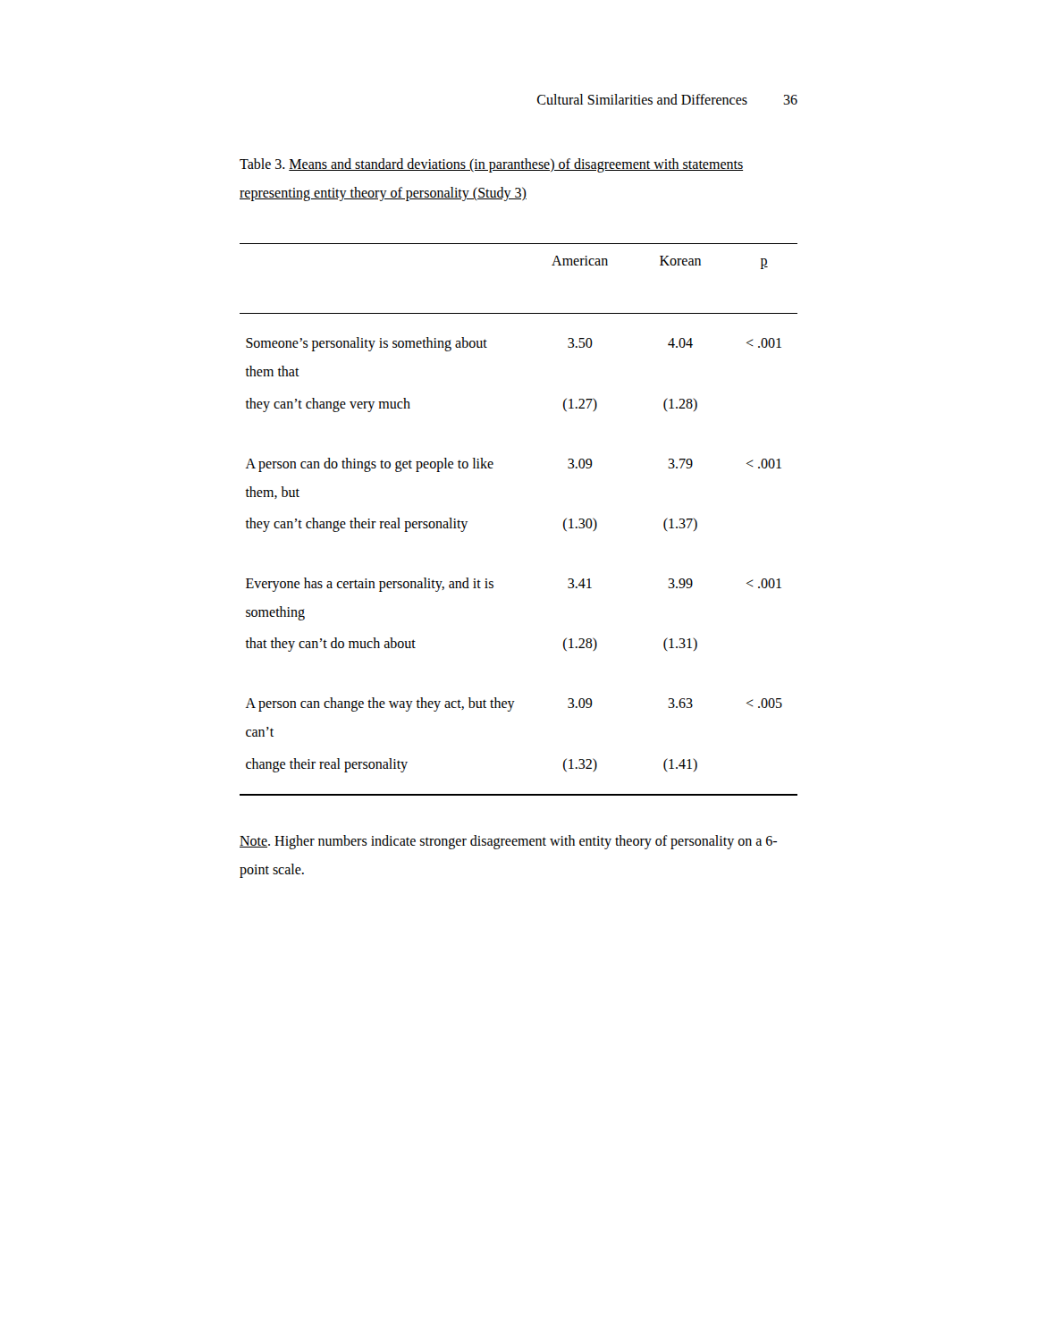Cultural Similarities and Differences 36
Table 3. Means and standard deviations (in paranthese) of disagreement with statements representing entity theory of personality (Study 3)
| | American | Korean | p |
| --- | --- | --- | --- |
| Someone’s personality is something about them that | 3.50 | 4.04 | < .001 |
| they can’t change very much | (1.27) | (1.28) | |
| A person can do things to get people to like them, but | 3.09 | 3.79 | < .001 |
| they can’t change their real personality | (1.30) | (1.37) | |
| Everyone has a certain personality, and it is something | 3.41 | 3.99 | < .001 |
| that they can’t do much about | (1.28) | (1.31) | |
| A person can change the way they act, but they can’t | 3.09 | 3.63 | < .005 |
| change their real personality | (1.32) | (1.41) | |
Note. Higher numbers indicate stronger disagreement with entity theory of personality on a 6-point scale.